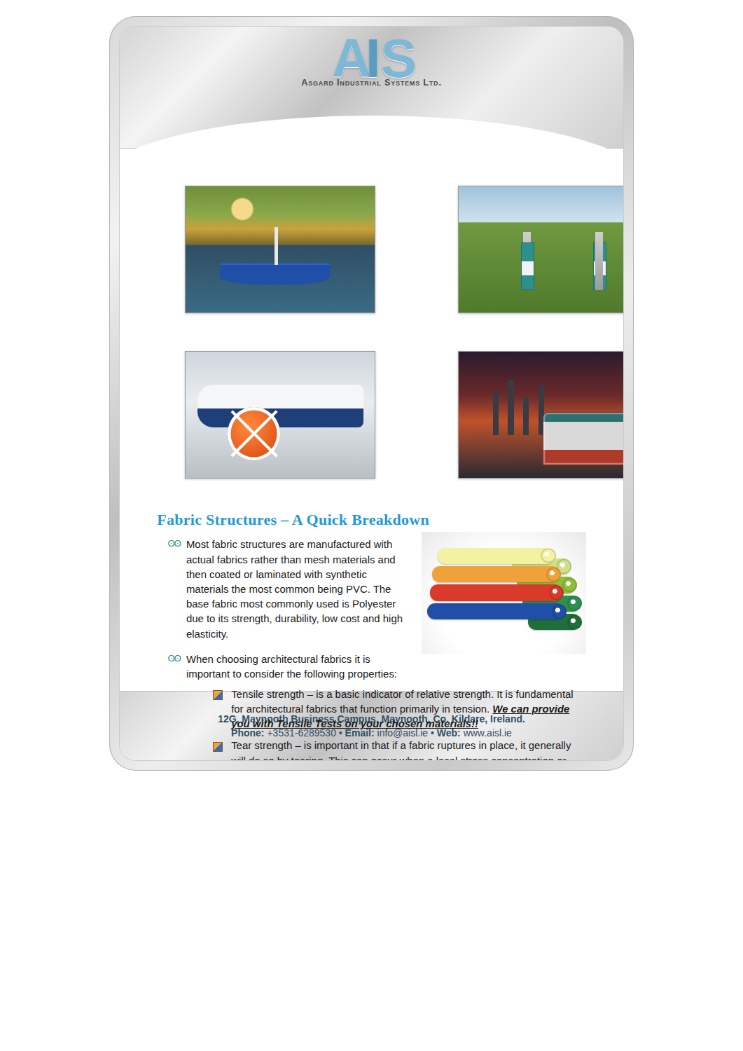AIS
Asgard Industrial Systems Ltd.
Boat cover on a lake
Padded rugby goal posts
Aircraft engine intake cover
Industrial habitat enclosure at a plant
Fabric Structures – A Quick Breakdown
Most fabric structures are manufactured with actual fabrics rather than mesh materials and then coated or laminated with synthetic materials the most common being PVC. The base fabric most commonly used is Polyester due to its strength, durability, low cost and high elasticity.
When choosing architectural fabrics it is important to consider the following properties:
Tensile strength – is a basic indicator of relative strength. It is fundamental for architectural fabrics that function primarily in tension. We can provide you with Tensile Tests on your chosen materials!!
Tear strength – is important in that if a fabric ruptures in place, it generally will do so by tearing. This can occur when a local stress concentration or local damage results in the failure of one yarn, which thereby increases the stress on remaining yarns.
Adhesion strength – is a measure of the strength of the bond between the base material and coating or film laminate that protects it. It is useful for evaluating the strength of welded joints for connecting strips of fabric.
12G, Maynooth Business Campus, Maynooth, Co. Kildare, Ireland.
Phone: +3531-6289530 • Email: info@aisl.ie • Web: www.aisl.ie